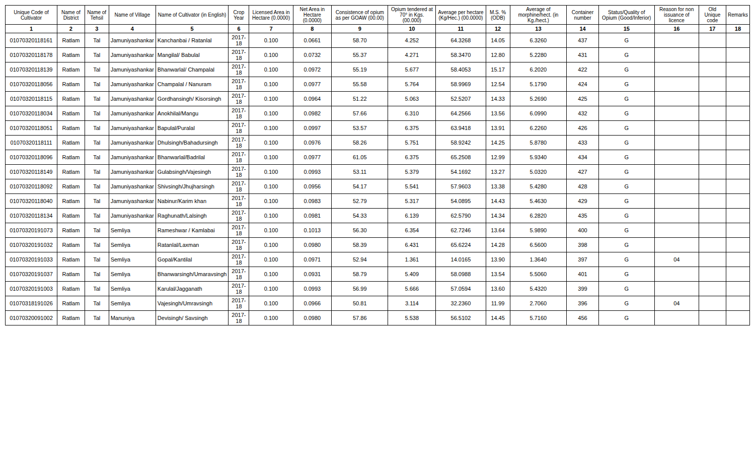| Unique Code of Cultivator | Name of District | Name of Tehsil | Name of Village | Name of Cultivator (in English) | Crop Year | Licensed Area in Hectare (0.0000) | Net Area in Hectare (0.0000) | Consistence of opium as per GOAW (00.00) | Opium tendered at 70° in Kgs. (00.000) | Average per hectare (Kg/Hec.) (00.0000) | M.S. % (ODB) | Average of morphine/hect. (in Kg./hect.) | Container number | Status/Quality of Opium (Good/Inferior) | Reason for non issuance of licence | Old Unique code | Remarks |
| --- | --- | --- | --- | --- | --- | --- | --- | --- | --- | --- | --- | --- | --- | --- | --- | --- | --- |
| 1 | 2 | 3 | 4 | 5 | 6 | 7 | 8 | 9 | 10 | 11 | 12 | 13 | 14 | 15 | 16 | 17 | 18 |
| 01070320118161 | Ratlam | Tal | Jamuniyashankar | Kanchanbai / Ratanlal | 2017-18 | 0.100 | 0.0661 | 58.70 | 4.252 | 64.3268 | 14.05 | 6.3260 | 437 | G | | | |
| 01070320118178 | Ratlam | Tal | Jamuniyashankar | Mangilal/ Babulal | 2017-18 | 0.100 | 0.0732 | 55.37 | 4.271 | 58.3470 | 12.80 | 5.2280 | 431 | G | | | |
| 01070320118139 | Ratlam | Tal | Jamuniyashankar | Bhanwarlal/ Champalal | 2017-18 | 0.100 | 0.0972 | 55.19 | 5.677 | 58.4053 | 15.17 | 6.2020 | 422 | G | | | |
| 01070320118056 | Ratlam | Tal | Jamuniyashankar | Champalal / Nanuram | 2017-18 | 0.100 | 0.0977 | 55.58 | 5.764 | 58.9969 | 12.54 | 5.1790 | 424 | G | | | |
| 01070320118115 | Ratlam | Tal | Jamuniyashankar | Gordhansingh/ Kisorsingh | 2017-18 | 0.100 | 0.0964 | 51.22 | 5.063 | 52.5207 | 14.33 | 5.2690 | 425 | G | | | |
| 01070320118034 | Ratlam | Tal | Jamuniyashankar | Anokhilal/Mangu | 2017-18 | 0.100 | 0.0982 | 57.66 | 6.310 | 64.2566 | 13.56 | 6.0990 | 432 | G | | | |
| 01070320118051 | Ratlam | Tal | Jamuniyashankar | Bapulal/Puralal | 2017-18 | 0.100 | 0.0997 | 53.57 | 6.375 | 63.9418 | 13.91 | 6.2260 | 426 | G | | | |
| 01070320118111 | Ratlam | Tal | Jamuniyashankar | Dhulsingh/Bahadursingh | 2017-18 | 0.100 | 0.0976 | 58.26 | 5.751 | 58.9242 | 14.25 | 5.8780 | 433 | G | | | |
| 01070320118096 | Ratlam | Tal | Jamuniyashankar | Bhanwarlal/Badrilal | 2017-18 | 0.100 | 0.0977 | 61.05 | 6.375 | 65.2508 | 12.99 | 5.9340 | 434 | G | | | |
| 01070320118149 | Ratlam | Tal | Jamuniyashankar | Gulabsingh/Vajesingh | 2017-18 | 0.100 | 0.0993 | 53.11 | 5.379 | 54.1692 | 13.27 | 5.0320 | 427 | G | | | |
| 01070320118092 | Ratlam | Tal | Jamuniyashankar | Shivsingh/Jhujharsingh | 2017-18 | 0.100 | 0.0956 | 54.17 | 5.541 | 57.9603 | 13.38 | 5.4280 | 428 | G | | | |
| 01070320118040 | Ratlam | Tal | Jamuniyashankar | Nabinur/Karim khan | 2017-18 | 0.100 | 0.0983 | 52.79 | 5.317 | 54.0895 | 14.43 | 5.4630 | 429 | G | | | |
| 01070320118134 | Ratlam | Tal | Jamuniyashankar | Raghunath/Lalsingh | 2017-18 | 0.100 | 0.0981 | 54.33 | 6.139 | 62.5790 | 14.34 | 6.2820 | 435 | G | | | |
| 01070320191073 | Ratlam | Tal | Semliya | Rameshwar / Kamlabai | 2017-18 | 0.100 | 0.1013 | 56.30 | 6.354 | 62.7246 | 13.64 | 5.9890 | 400 | G | | | |
| 01070320191032 | Ratlam | Tal | Semliya | Ratanlal/Laxman | 2017-18 | 0.100 | 0.0980 | 58.39 | 6.431 | 65.6224 | 14.28 | 6.5600 | 398 | G | | | |
| 01070320191033 | Ratlam | Tal | Semliya | Gopal/Kantilal | 2017-18 | 0.100 | 0.0971 | 52.94 | 1.361 | 14.0165 | 13.90 | 1.3640 | 397 | G | 04 | | |
| 01070320191037 | Ratlam | Tal | Semliya | Bhanwarsingh/Umaravsingh | 2017-18 | 0.100 | 0.0931 | 58.79 | 5.409 | 58.0988 | 13.54 | 5.5060 | 401 | G | | | |
| 01070320191003 | Ratlam | Tal | Semliya | Karulal/Jagganath | 2017-18 | 0.100 | 0.0993 | 56.99 | 5.666 | 57.0594 | 13.60 | 5.4320 | 399 | G | | | |
| 01070318191026 | Ratlam | Tal | Semliya | Vajesingh/Umravsingh | 2017-18 | 0.100 | 0.0966 | 50.81 | 3.114 | 32.2360 | 11.99 | 2.7060 | 396 | G | 04 | | |
| 01070320091002 | Ratlam | Tal | Manuniya | Devisingh/ Savsingh | 2017-18 | 0.100 | 0.0980 | 57.86 | 5.538 | 56.5102 | 14.45 | 5.7160 | 456 | G | | | |